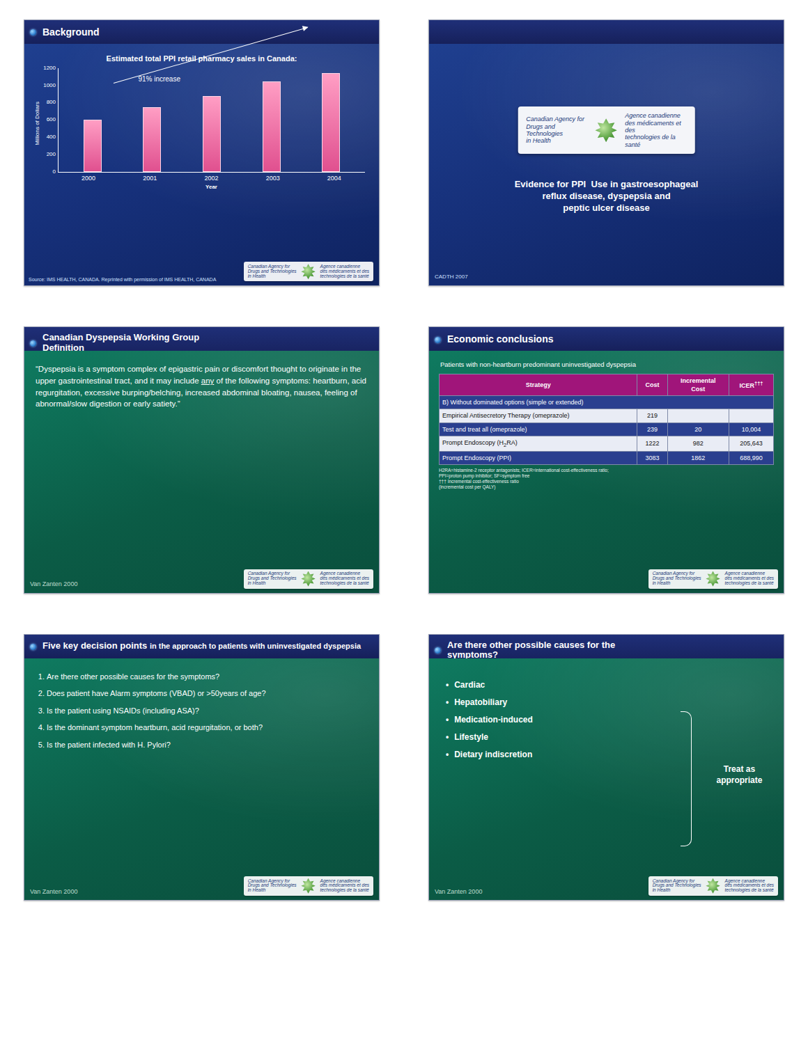Background
Estimated total PPI retail pharmacy sales in Canada:
Millions of Dollars
1200 1000 800 600 400 200 0
91% increase
20002001200220032004
Year
Source: IMS HEALTH, CANADA. Reprinted with permission of IMS HEALTH, CANADA
Canadian Agency for
Drugs and Technologies
in Health Agence canadienne
des médicaments et des
technologies de la santé
Canadian Agency for
Drugs and Technologies
in Health Agence canadienne
des médicaments et des
technologies de la santé
Evidence for PPI Use in gastroesophageal
reflux disease, dyspepsia and
peptic ulcer disease
CADTH 2007
Canadian Dyspepsia Working Group
Definition
“Dyspepsia is a symptom complex of epigastric pain or discomfort thought to originate in the upper gastrointestinal tract, and it may include any of the following symptoms: heartburn, acid regurgitation, excessive burping/belching, increased abdominal bloating, nausea, feeling of abnormal/slow digestion or early satiety.”
Van Zanten 2000
Canadian Agency for
Drugs and Technologies
in Health Agence canadienne
des médicaments et des
technologies de la santé
Economic conclusions
Patients with non-heartburn predominant uninvestigated dyspepsia
| Strategy | Cost | Incremental Cost | ICER ††† |
| --- | --- | --- | --- |
| B) Without dominated options (simple or extended) |
| Empirical Antisecretory Therapy (omeprazole) | 219 | | |
| Test and treat all (omeprazole) | 239 | 20 | 10,004 |
| Prompt Endoscopy (H 2 RA) | 1222 | 982 | 205,643 |
| Prompt Endoscopy (PPI) | 3083 | 1862 | 688,990 |
H2RA=histamine-2 receptor antagonists; ICER=international cost-effectiveness ratio;
PPI=proton pump inhibitor; SF=symptom free
††† Incremental cost-effectiveness ratio
(incremental cost per QALY)
Canadian Agency for
Drugs and Technologies
in Health Agence canadienne
des médicaments et des
technologies de la santé
Five key decision points in the approach to patients with uninvestigated dyspepsia
Are there other possible causes for the symptoms?
Does patient have Alarm symptoms (VBAD) or >50years of age?
Is the patient using NSAIDs (including ASA)?
Is the dominant symptom heartburn, acid regurgitation, or both?
Is the patient infected with H. Pylori?
Van Zanten 2000
Canadian Agency for
Drugs and Technologies
in Health Agence canadienne
des médicaments et des
technologies de la santé
Are there other possible causes for the
symptoms?
Cardiac
Hepatobiliary
Medication-induced
Lifestyle
Dietary indiscretion
Treat as
appropriate
Van Zanten 2000
Canadian Agency for
Drugs and Technologies
in Health Agence canadienne
des médicaments et des
technologies de la santé